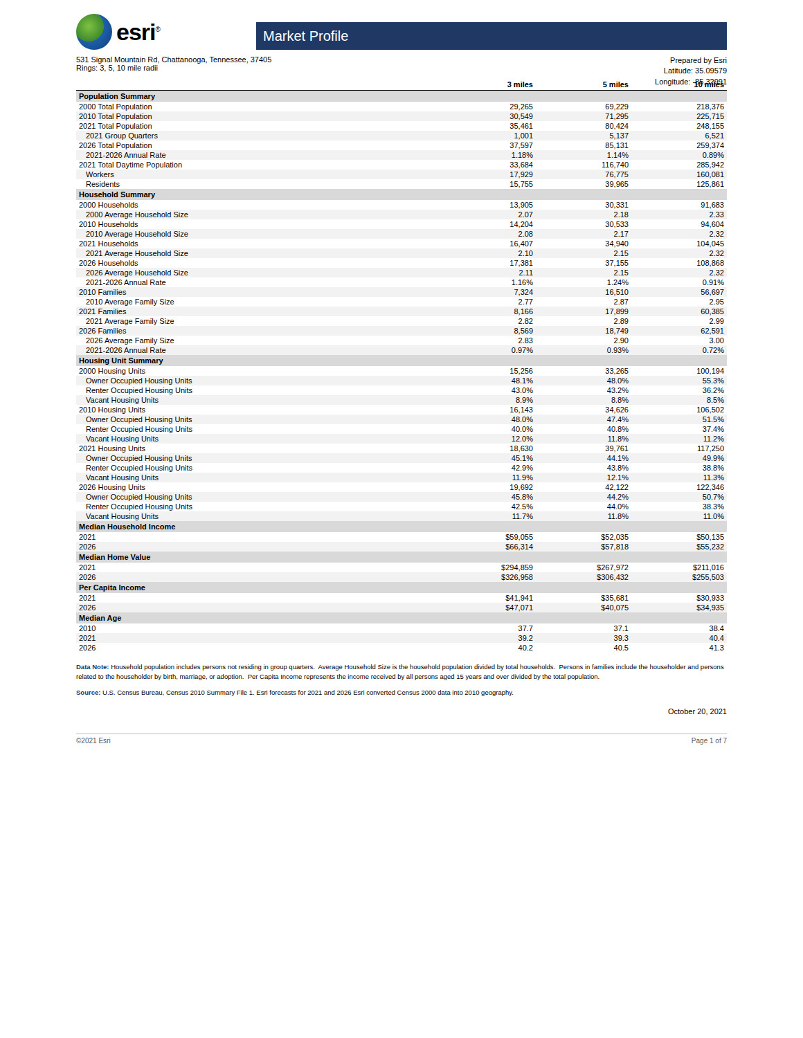esri®
Market Profile
531 Signal Mountain Rd, Chattanooga, Tennessee, 37405
Rings: 3, 5, 10 mile radii
Prepared by Esri
Latitude: 35.09579
Longitude: -85.32991
| | 3 miles | 5 miles | 10 miles |
| --- | --- | --- | --- |
| Population Summary |
| 2000 Total Population | 29,265 | 69,229 | 218,376 |
| 2010 Total Population | 30,549 | 71,295 | 225,715 |
| 2021 Total Population | 35,461 | 80,424 | 248,155 |
| 2021 Group Quarters | 1,001 | 5,137 | 6,521 |
| 2026 Total Population | 37,597 | 85,131 | 259,374 |
| 2021-2026 Annual Rate | 1.18% | 1.14% | 0.89% |
| 2021 Total Daytime Population | 33,684 | 116,740 | 285,942 |
| Workers | 17,929 | 76,775 | 160,081 |
| Residents | 15,755 | 39,965 | 125,861 |
| Household Summary |
| 2000 Households | 13,905 | 30,331 | 91,683 |
| 2000 Average Household Size | 2.07 | 2.18 | 2.33 |
| 2010 Households | 14,204 | 30,533 | 94,604 |
| 2010 Average Household Size | 2.08 | 2.17 | 2.32 |
| 2021 Households | 16,407 | 34,940 | 104,045 |
| 2021 Average Household Size | 2.10 | 2.15 | 2.32 |
| 2026 Households | 17,381 | 37,155 | 108,868 |
| 2026 Average Household Size | 2.11 | 2.15 | 2.32 |
| 2021-2026 Annual Rate | 1.16% | 1.24% | 0.91% |
| 2010 Families | 7,324 | 16,510 | 56,697 |
| 2010 Average Family Size | 2.77 | 2.87 | 2.95 |
| 2021 Families | 8,166 | 17,899 | 60,385 |
| 2021 Average Family Size | 2.82 | 2.89 | 2.99 |
| 2026 Families | 8,569 | 18,749 | 62,591 |
| 2026 Average Family Size | 2.83 | 2.90 | 3.00 |
| 2021-2026 Annual Rate | 0.97% | 0.93% | 0.72% |
| Housing Unit Summary |
| 2000 Housing Units | 15,256 | 33,265 | 100,194 |
| Owner Occupied Housing Units | 48.1% | 48.0% | 55.3% |
| Renter Occupied Housing Units | 43.0% | 43.2% | 36.2% |
| Vacant Housing Units | 8.9% | 8.8% | 8.5% |
| 2010 Housing Units | 16,143 | 34,626 | 106,502 |
| Owner Occupied Housing Units | 48.0% | 47.4% | 51.5% |
| Renter Occupied Housing Units | 40.0% | 40.8% | 37.4% |
| Vacant Housing Units | 12.0% | 11.8% | 11.2% |
| 2021 Housing Units | 18,630 | 39,761 | 117,250 |
| Owner Occupied Housing Units | 45.1% | 44.1% | 49.9% |
| Renter Occupied Housing Units | 42.9% | 43.8% | 38.8% |
| Vacant Housing Units | 11.9% | 12.1% | 11.3% |
| 2026 Housing Units | 19,692 | 42,122 | 122,346 |
| Owner Occupied Housing Units | 45.8% | 44.2% | 50.7% |
| Renter Occupied Housing Units | 42.5% | 44.0% | 38.3% |
| Vacant Housing Units | 11.7% | 11.8% | 11.0% |
| Median Household Income |
| 2021 | $59,055 | $52,035 | $50,135 |
| 2026 | $66,314 | $57,818 | $55,232 |
| Median Home Value |
| 2021 | $294,859 | $267,972 | $211,016 |
| 2026 | $326,958 | $306,432 | $255,503 |
| Per Capita Income |
| 2021 | $41,941 | $35,681 | $30,933 |
| 2026 | $47,071 | $40,075 | $34,935 |
| Median Age |
| 2010 | 37.7 | 37.1 | 38.4 |
| 2021 | 39.2 | 39.3 | 40.4 |
| 2026 | 40.2 | 40.5 | 41.3 |
Data Note: Household population includes persons not residing in group quarters. Average Household Size is the household population divided by total households. Persons in families include the householder and persons related to the householder by birth, marriage, or adoption. Per Capita Income represents the income received by all persons aged 15 years and over divided by the total population.
Source: U.S. Census Bureau, Census 2010 Summary File 1. Esri forecasts for 2021 and 2026 Esri converted Census 2000 data into 2010 geography.
October 20, 2021
©2021 Esri Page 1 of 7